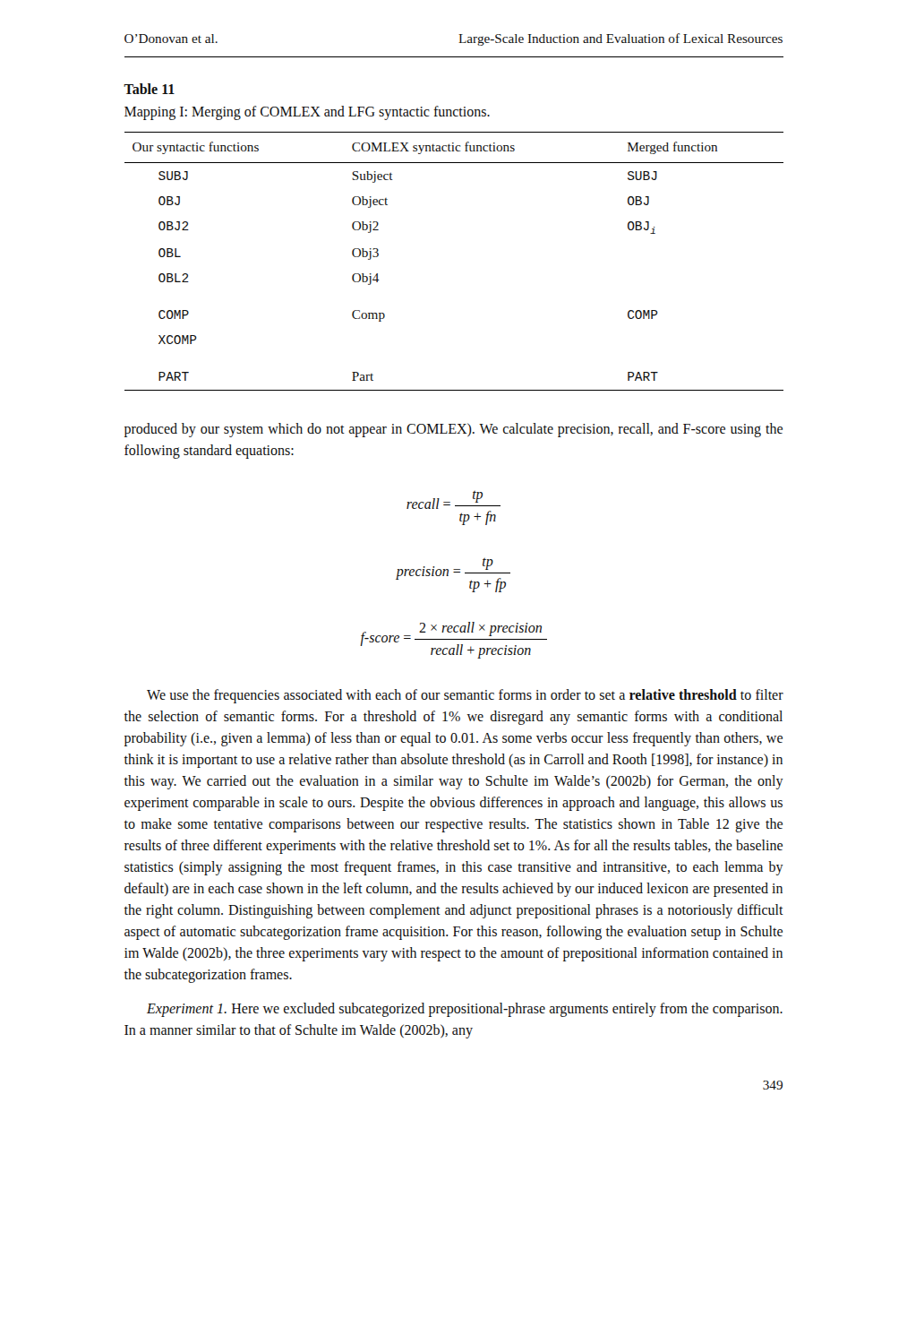O’Donovan et al. Large-Scale Induction and Evaluation of Lexical Resources
Table 11
Mapping I: Merging of COMLEX and LFG syntactic functions.
| Our syntactic functions | COMLEX syntactic functions | Merged function |
| --- | --- | --- |
| SUBJ | Subject | SUBJ |
| OBJ | Object | OBJ |
| OBJ2 | Obj2 | OBJ i |
| OBL | Obj3 | |
| OBL2 | Obj4 | |
| COMP | Comp | COMP |
| XCOMP | | |
| PART | Part | PART |
produced by our system which do not appear in COMLEX). We calculate precision, recall, and F-score using the following standard equations:
recall = tp tp + fn
precision = tp tp + fp
f-score = 2 × recall × precision recall + precision
We use the frequencies associated with each of our semantic forms in order to set a relative threshold to filter the selection of semantic forms. For a threshold of 1% we disregard any semantic forms with a conditional probability (i.e., given a lemma) of less than or equal to 0.01. As some verbs occur less frequently than others, we think it is important to use a relative rather than absolute threshold (as in Carroll and Rooth [1998], for instance) in this way. We carried out the evaluation in a similar way to Schulte im Walde’s (2002b) for German, the only experiment comparable in scale to ours. Despite the obvious differences in approach and language, this allows us to make some tentative comparisons between our respective results. The statistics shown in Table 12 give the results of three different experiments with the relative threshold set to 1%. As for all the results tables, the baseline statistics (simply assigning the most frequent frames, in this case transitive and intransitive, to each lemma by default) are in each case shown in the left column, and the results achieved by our induced lexicon are presented in the right column. Distinguishing between complement and adjunct prepositional phrases is a notoriously difficult aspect of automatic subcategorization frame acquisition. For this reason, following the evaluation setup in Schulte im Walde (2002b), the three experiments vary with respect to the amount of prepositional information contained in the subcategorization frames.
Experiment 1. Here we excluded subcategorized prepositional-phrase arguments entirely from the comparison. In a manner similar to that of Schulte im Walde (2002b), any
349